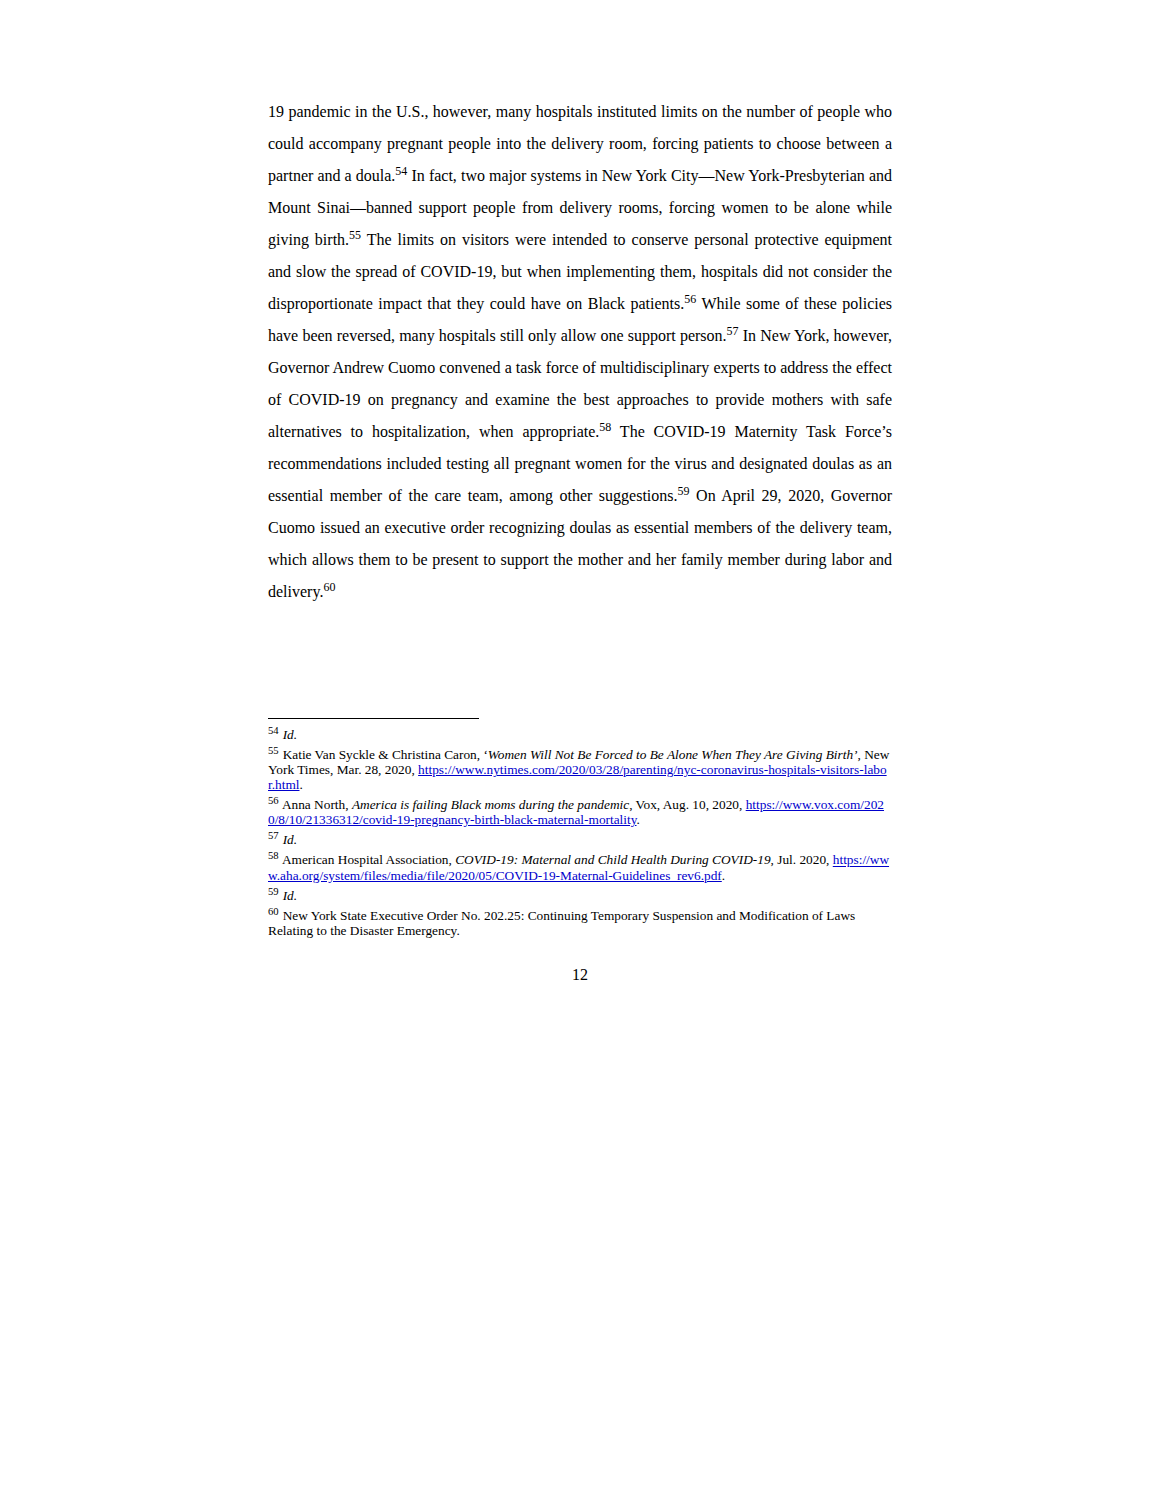19 pandemic in the U.S., however, many hospitals instituted limits on the number of people who could accompany pregnant people into the delivery room, forcing patients to choose between a partner and a doula.54 In fact, two major systems in New York City—New York-Presbyterian and Mount Sinai—banned support people from delivery rooms, forcing women to be alone while giving birth.55 The limits on visitors were intended to conserve personal protective equipment and slow the spread of COVID-19, but when implementing them, hospitals did not consider the disproportionate impact that they could have on Black patients.56 While some of these policies have been reversed, many hospitals still only allow one support person.57 In New York, however, Governor Andrew Cuomo convened a task force of multidisciplinary experts to address the effect of COVID-19 on pregnancy and examine the best approaches to provide mothers with safe alternatives to hospitalization, when appropriate.58 The COVID-19 Maternity Task Force’s recommendations included testing all pregnant women for the virus and designated doulas as an essential member of the care team, among other suggestions.59 On April 29, 2020, Governor Cuomo issued an executive order recognizing doulas as essential members of the delivery team, which allows them to be present to support the mother and her family member during labor and delivery.60
54 Id.
55 Katie Van Syckle & Christina Caron, ‘Women Will Not Be Forced to Be Alone When They Are Giving Birth’, New York Times, Mar. 28, 2020, https://www.nytimes.com/2020/03/28/parenting/nyc-coronavirus-hospitals-visitors-labor.html.
56 Anna North, America is failing Black moms during the pandemic, Vox, Aug. 10, 2020, https://www.vox.com/2020/8/10/21336312/covid-19-pregnancy-birth-black-maternal-mortality.
57 Id.
58 American Hospital Association, COVID-19: Maternal and Child Health During COVID-19, Jul. 2020, https://www.aha.org/system/files/media/file/2020/05/COVID-19-Maternal-Guidelines_rev6.pdf.
59 Id.
60 New York State Executive Order No. 202.25: Continuing Temporary Suspension and Modification of Laws Relating to the Disaster Emergency.
12